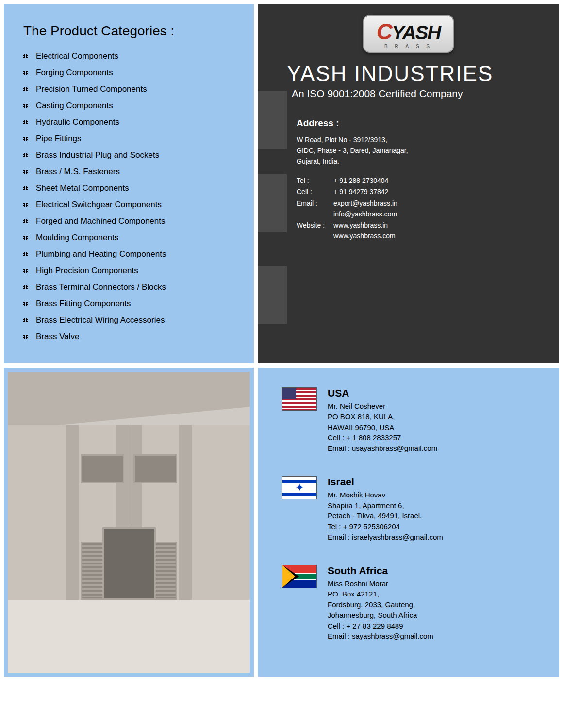The Product Categories :
Electrical Components
Forging Components
Precision Turned Components
Casting Components
Hydraulic Components
Pipe Fittings
Brass Industrial Plug and Sockets
Brass / M.S. Fasteners
Sheet Metal Components
Electrical Switchgear Components
Forged and Machined Components
Moulding Components
Plumbing and Heating Components
High Precision Components
Brass Terminal Connectors / Blocks
Brass Fitting Components
Brass Electrical Wiring Accessories
Brass Valve
CYASH
B R A S S
YASH INDUSTRIES
An ISO 9001:2008 Certified Company
Address :
W Road, Plot No - 3912/3913,
GIDC, Phase - 3, Dared, Jamanagar,
Gujarat, India.
| Tel : | + 91 288 2730404 |
| Cell : | + 91 94279 37842 |
| Email : | export@yashbrass.in info@yashbrass.com |
| Website : | www.yashbrass.in www.yashbrass.com |
USA
Mr. Neil Coshever
PO BOX 818, KULA,
HAWAII 96790, USA
Cell : + 1 808 2833257
Email : usayashbrass@gmail.com
✦
Israel
Mr. Moshik Hovav
Shapira 1, Apartment 6,
Petach - Tikva, 49491, Israel.
Tel : + 972 525306204
Email : israelyashbrass@gmail.com
South Africa
Miss Roshni Morar
PO. Box 42121,
Fordsburg. 2033, Gauteng,
Johannesburg, South Africa
Cell : + 27 83 229 8489
Email : sayashbrass@gmail.com